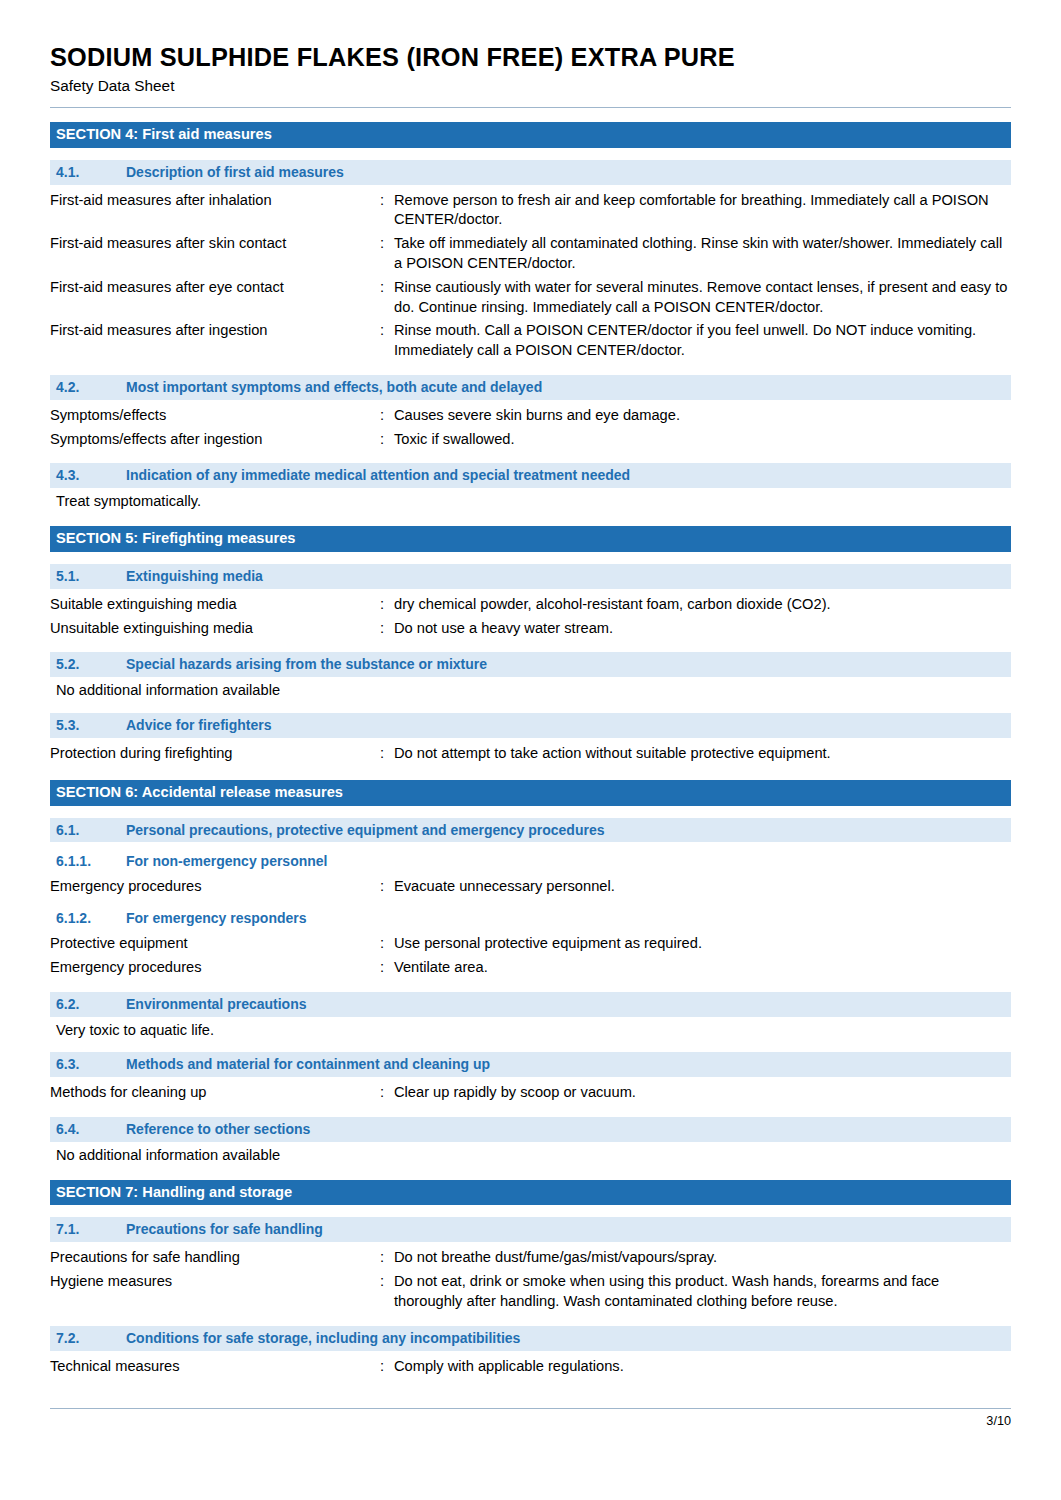SODIUM SULPHIDE FLAKES (IRON FREE) EXTRA PURE
Safety Data Sheet
SECTION 4: First aid measures
4.1. Description of first aid measures
| First-aid measures after inhalation | : | Remove person to fresh air and keep comfortable for breathing. Immediately call a POISON CENTER/doctor. |
| First-aid measures after skin contact | : | Take off immediately all contaminated clothing. Rinse skin with water/shower. Immediately call a POISON CENTER/doctor. |
| First-aid measures after eye contact | : | Rinse cautiously with water for several minutes. Remove contact lenses, if present and easy to do. Continue rinsing. Immediately call a POISON CENTER/doctor. |
| First-aid measures after ingestion | : | Rinse mouth. Call a POISON CENTER/doctor if you feel unwell. Do NOT induce vomiting. Immediately call a POISON CENTER/doctor. |
4.2. Most important symptoms and effects, both acute and delayed
| Symptoms/effects | : | Causes severe skin burns and eye damage. |
| Symptoms/effects after ingestion | : | Toxic if swallowed. |
4.3. Indication of any immediate medical attention and special treatment needed
Treat symptomatically.
SECTION 5: Firefighting measures
5.1. Extinguishing media
| Suitable extinguishing media | : | dry chemical powder, alcohol-resistant foam, carbon dioxide (CO2). |
| Unsuitable extinguishing media | : | Do not use a heavy water stream. |
5.2. Special hazards arising from the substance or mixture
No additional information available
5.3. Advice for firefighters
| Protection during firefighting | : | Do not attempt to take action without suitable protective equipment. |
SECTION 6: Accidental release measures
6.1. Personal precautions, protective equipment and emergency procedures
6.1.1. For non-emergency personnel
| Emergency procedures | : | Evacuate unnecessary personnel. |
6.1.2. For emergency responders
| Protective equipment | : | Use personal protective equipment as required. |
| Emergency procedures | : | Ventilate area. |
6.2. Environmental precautions
Very toxic to aquatic life.
6.3. Methods and material for containment and cleaning up
| Methods for cleaning up | : | Clear up rapidly by scoop or vacuum. |
6.4. Reference to other sections
No additional information available
SECTION 7: Handling and storage
7.1. Precautions for safe handling
| Precautions for safe handling | : | Do not breathe dust/fume/gas/mist/vapours/spray. |
| Hygiene measures | : | Do not eat, drink or smoke when using this product. Wash hands, forearms and face thoroughly after handling. Wash contaminated clothing before reuse. |
7.2. Conditions for safe storage, including any incompatibilities
| Technical measures | : | Comply with applicable regulations. |
3/10